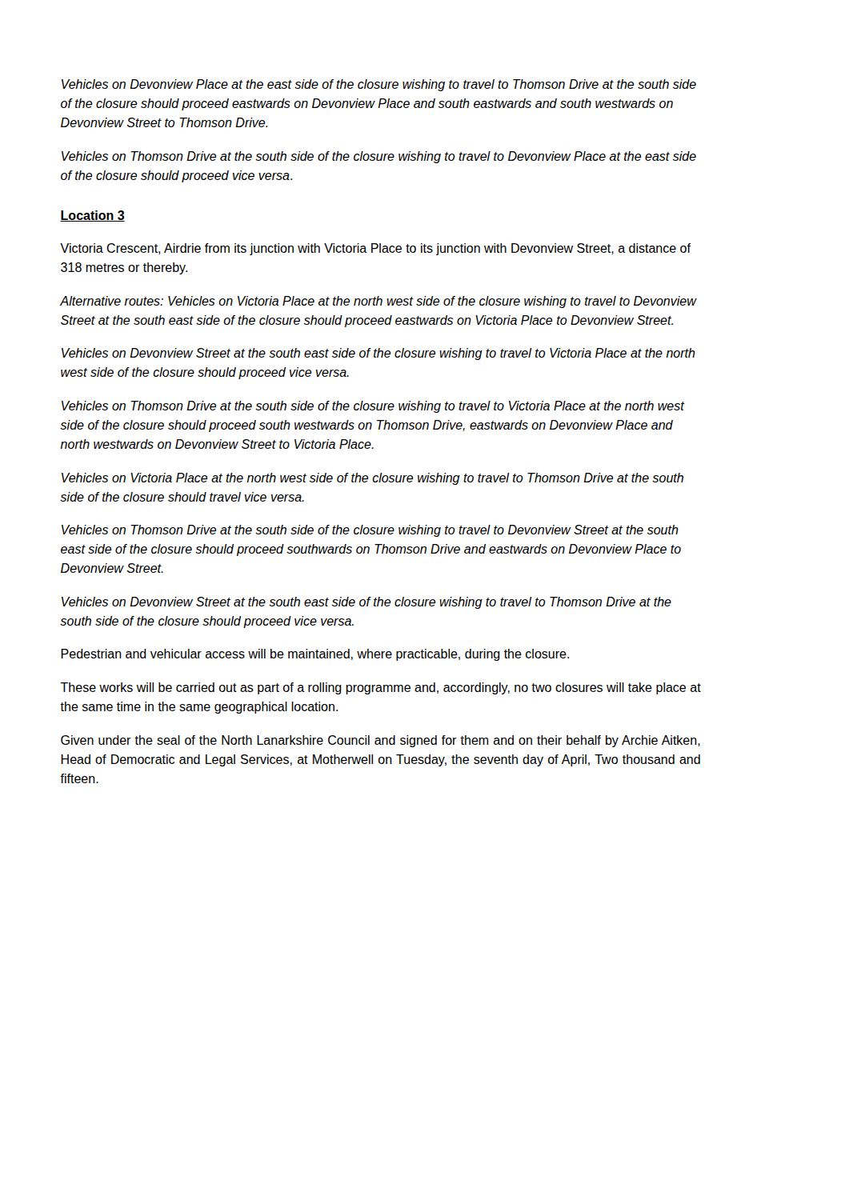Vehicles on Devonview Place at the east side of the closure wishing to travel to Thomson Drive at the south side of the closure should proceed eastwards on Devonview Place and south eastwards and south westwards on Devonview Street to Thomson Drive.
Vehicles on Thomson Drive at the south side of the closure wishing to travel to Devonview Place at the east side of the closure should proceed vice versa.
Location 3
Victoria Crescent, Airdrie from its junction with Victoria Place to its junction with Devonview Street, a distance of 318 metres or thereby.
Alternative routes: Vehicles on Victoria Place at the north west side of the closure wishing to travel to Devonview Street at the south east side of the closure should proceed eastwards on Victoria Place to Devonview Street.
Vehicles on Devonview Street at the south east side of the closure wishing to travel to Victoria Place at the north west side of the closure should proceed vice versa.
Vehicles on Thomson Drive at the south side of the closure wishing to travel to Victoria Place at the north west side of the closure should proceed south westwards on Thomson Drive, eastwards on Devonview Place and north westwards on Devonview Street to Victoria Place.
Vehicles on Victoria Place at the north west side of the closure wishing to travel to Thomson Drive at the south side of the closure should travel vice versa.
Vehicles on Thomson Drive at the south side of the closure wishing to travel to Devonview Street at the south east side of the closure should proceed southwards on Thomson Drive and eastwards on Devonview Place to Devonview Street.
Vehicles on Devonview Street at the south east side of the closure wishing to travel to Thomson Drive at the south side of the closure should proceed vice versa.
Pedestrian and vehicular access will be maintained, where practicable, during the closure.
These works will be carried out as part of a rolling programme and, accordingly, no two closures will take place at the same time in the same geographical location.
Given under the seal of the North Lanarkshire Council and signed for them and on their behalf by Archie Aitken, Head of Democratic and Legal Services, at Motherwell on Tuesday, the seventh day of April, Two thousand and fifteen.